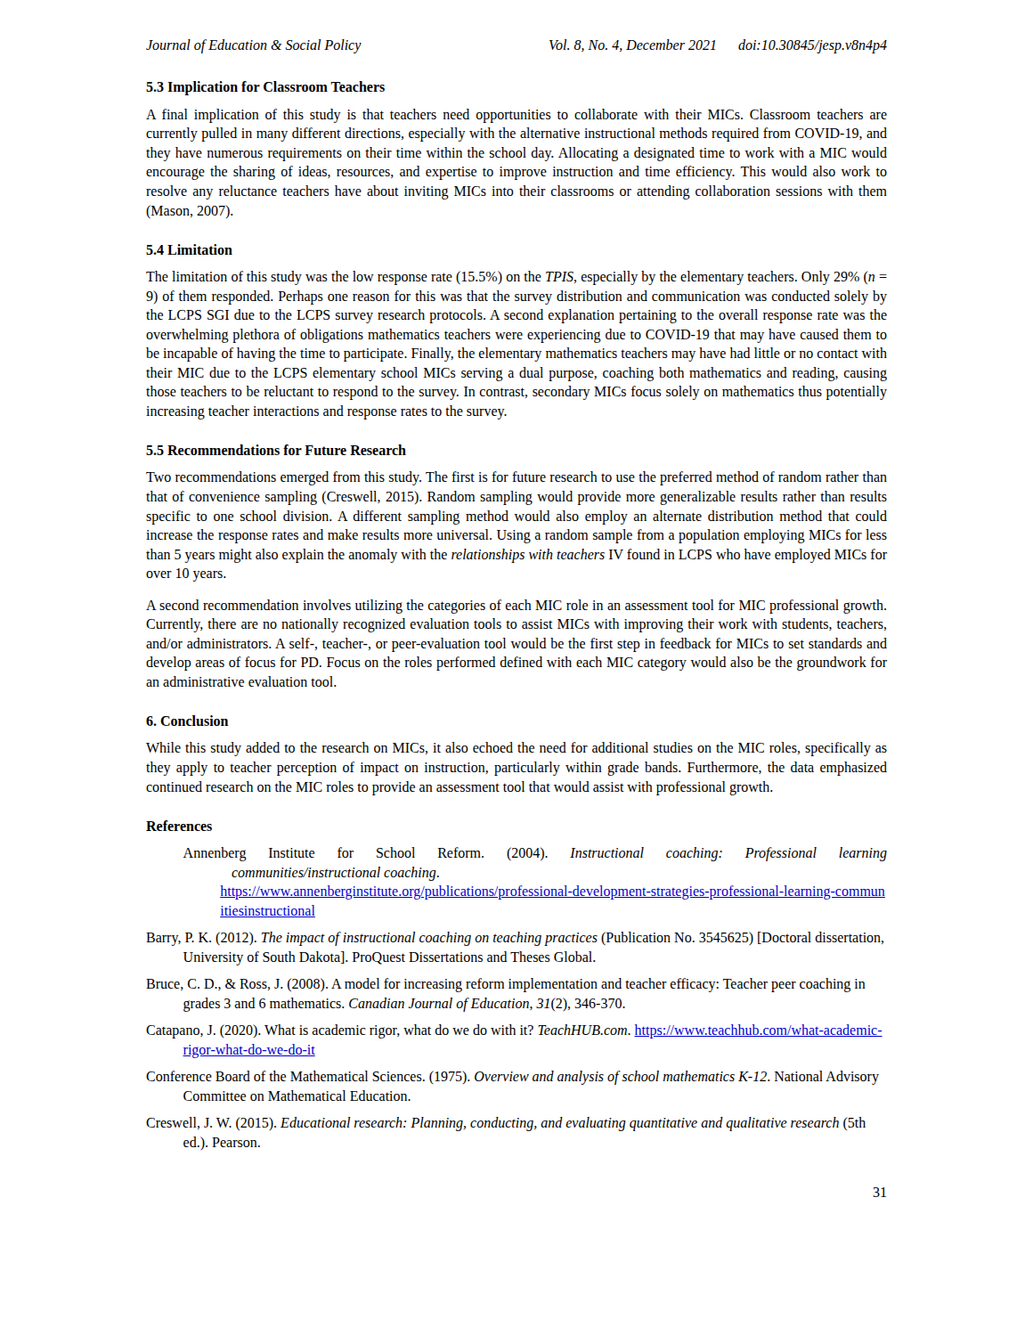Journal of Education & Social Policy
Vol. 8, No. 4, December 2021
doi:10.30845/jesp.v8n4p4
5.3 Implication for Classroom Teachers
A final implication of this study is that teachers need opportunities to collaborate with their MICs. Classroom teachers are currently pulled in many different directions, especially with the alternative instructional methods required from COVID-19, and they have numerous requirements on their time within the school day. Allocating a designated time to work with a MIC would encourage the sharing of ideas, resources, and expertise to improve instruction and time efficiency. This would also work to resolve any reluctance teachers have about inviting MICs into their classrooms or attending collaboration sessions with them (Mason, 2007).
5.4 Limitation
The limitation of this study was the low response rate (15.5%) on the TPIS, especially by the elementary teachers. Only 29% (n = 9) of them responded. Perhaps one reason for this was that the survey distribution and communication was conducted solely by the LCPS SGI due to the LCPS survey research protocols. A second explanation pertaining to the overall response rate was the overwhelming plethora of obligations mathematics teachers were experiencing due to COVID-19 that may have caused them to be incapable of having the time to participate. Finally, the elementary mathematics teachers may have had little or no contact with their MIC due to the LCPS elementary school MICs serving a dual purpose, coaching both mathematics and reading, causing those teachers to be reluctant to respond to the survey. In contrast, secondary MICs focus solely on mathematics thus potentially increasing teacher interactions and response rates to the survey.
5.5 Recommendations for Future Research
Two recommendations emerged from this study. The first is for future research to use the preferred method of random rather than that of convenience sampling (Creswell, 2015). Random sampling would provide more generalizable results rather than results specific to one school division. A different sampling method would also employ an alternate distribution method that could increase the response rates and make results more universal. Using a random sample from a population employing MICs for less than 5 years might also explain the anomaly with the relationships with teachers IV found in LCPS who have employed MICs for over 10 years.
A second recommendation involves utilizing the categories of each MIC role in an assessment tool for MIC professional growth. Currently, there are no nationally recognized evaluation tools to assist MICs with improving their work with students, teachers, and/or administrators. A self-, teacher-, or peer-evaluation tool would be the first step in feedback for MICs to set standards and develop areas of focus for PD. Focus on the roles performed defined with each MIC category would also be the groundwork for an administrative evaluation tool.
6. Conclusion
While this study added to the research on MICs, it also echoed the need for additional studies on the MIC roles, specifically as they apply to teacher perception of impact on instruction, particularly within grade bands. Furthermore, the data emphasized continued research on the MIC roles to provide an assessment tool that would assist with professional growth.
References
Annenberg Institute for School Reform. (2004). Instructional coaching: Professional learning communities/instructional coaching. https://www.annenberginstitute.org/publications/professional-development-strategies-professional-learning-communitiesinstructional
Barry, P. K. (2012). The impact of instructional coaching on teaching practices (Publication No. 3545625) [Doctoral dissertation, University of South Dakota]. ProQuest Dissertations and Theses Global.
Bruce, C. D., & Ross, J. (2008). A model for increasing reform implementation and teacher efficacy: Teacher peer coaching in grades 3 and 6 mathematics. Canadian Journal of Education, 31(2), 346-370.
Catapano, J. (2020). What is academic rigor, what do we do with it? TeachHUB.com. https://www.teachhub.com/what-academic-rigor-what-do-we-do-it
Conference Board of the Mathematical Sciences. (1975). Overview and analysis of school mathematics K-12. National Advisory Committee on Mathematical Education.
Creswell, J. W. (2015). Educational research: Planning, conducting, and evaluating quantitative and qualitative research (5th ed.). Pearson.
31